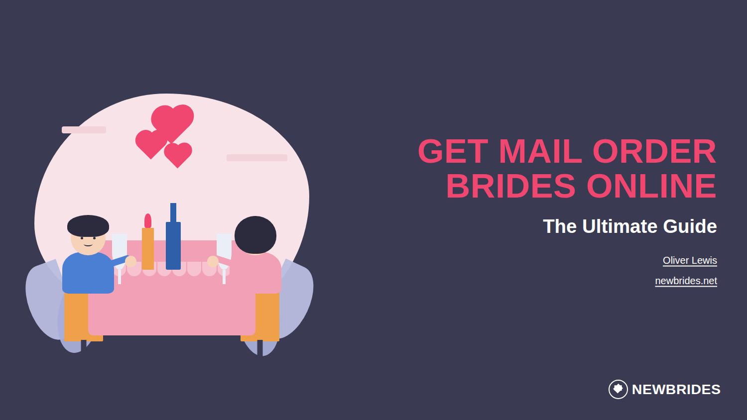Get Mail Order
Brides Online
The Ultimate Guide
Oliver Lewis
newbrides.net
NEWBRIDES